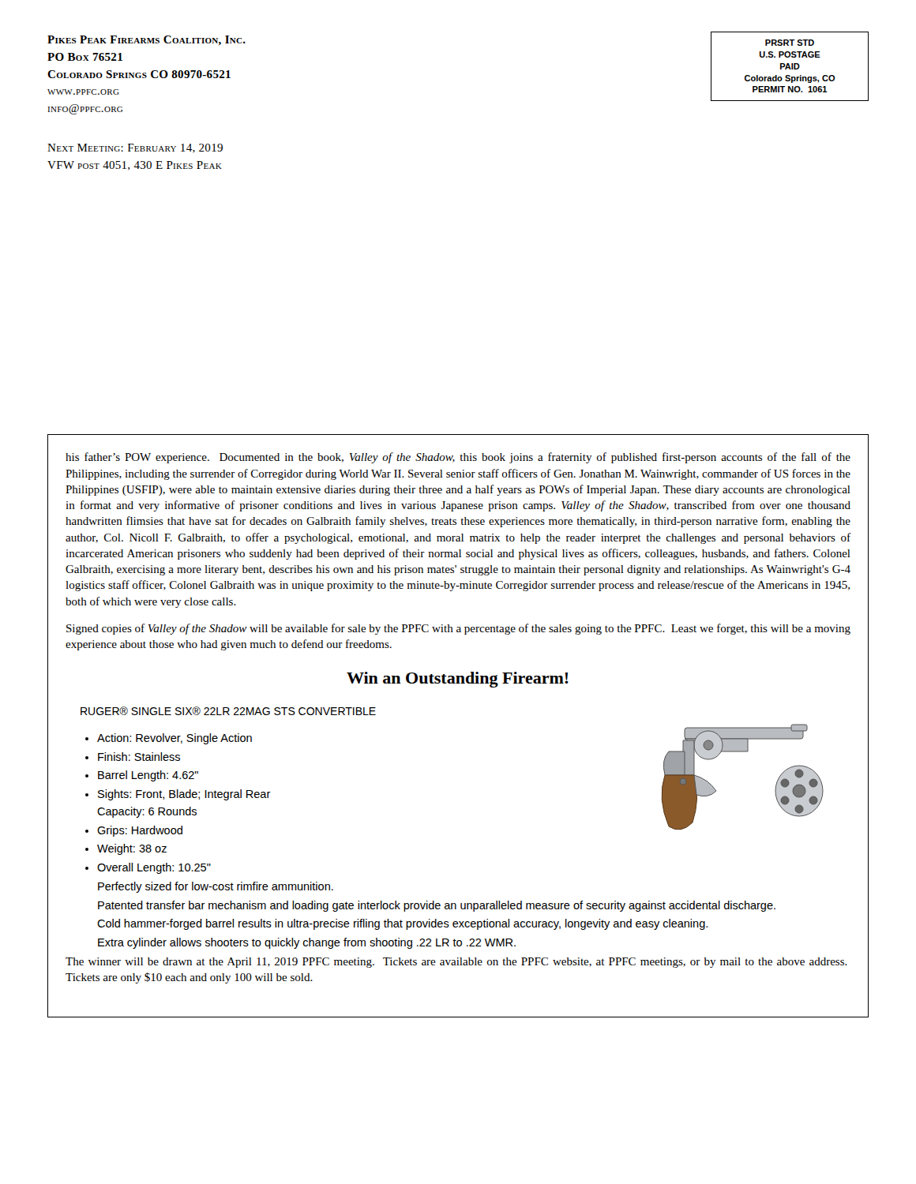Pikes Peak Firearms Coalition, Inc.
PO Box 76521
Colorado Springs CO 80970-6521
www.ppfc.org
info@ppfc.org
PRSRT STD
U.S. POSTAGE
PAID
Colorado Springs, CO
PERMIT NO. 1061
Next Meeting: February 14, 2019
VFW post 4051, 430 E Pikes Peak
his father’s POW experience. Documented in the book, Valley of the Shadow, this book joins a fraternity of published first-person accounts of the fall of the Philippines, including the surrender of Corregidor during World War II. Several senior staff officers of Gen. Jonathan M. Wainwright, commander of US forces in the Philippines (USFIP), were able to maintain extensive diaries during their three and a half years as POWs of Imperial Japan. These diary accounts are chronological in format and very informative of prisoner conditions and lives in various Japanese prison camps. Valley of the Shadow, transcribed from over one thousand handwritten flimsies that have sat for decades on Galbraith family shelves, treats these experiences more thematically, in third-person narrative form, enabling the author, Col. Nicoll F. Galbraith, to offer a psychological, emotional, and moral matrix to help the reader interpret the challenges and personal behaviors of incarcerated American prisoners who suddenly had been deprived of their normal social and physical lives as officers, colleagues, husbands, and fathers. Colonel Galbraith, exercising a more literary bent, describes his own and his prison mates' struggle to maintain their personal dignity and relationships. As Wainwright's G-4 logistics staff officer, Colonel Galbraith was in unique proximity to the minute-by-minute Corregidor surrender process and release/rescue of the Americans in 1945, both of which were very close calls.
Signed copies of Valley of the Shadow will be available for sale by the PPFC with a percentage of the sales going to the PPFC. Least we forget, this will be a moving experience about those who had given much to defend our freedoms.
Win an Outstanding Firearm!
RUGER® SINGLE SIX® 22LR 22MAG STS CONVERTIBLE
Action: Revolver, Single Action
Finish: Stainless
Barrel Length: 4.62"
Sights: Front, Blade; Integral Rear
Capacity: 6 Rounds
Grips: Hardwood
Weight: 38 oz
Overall Length: 10.25"
Perfectly sized for low-cost rimfire ammunition.
Patented transfer bar mechanism and loading gate interlock provide an unparalleled measure of security against accidental discharge.
Cold hammer-forged barrel results in ultra-precise rifling that provides exceptional accuracy, longevity and easy cleaning.
Extra cylinder allows shooters to quickly change from shooting .22 LR to .22 WMR.
The winner will be drawn at the April 11, 2019 PPFC meeting. Tickets are available on the PPFC website, at PPFC meetings, or by mail to the above address. Tickets are only $10 each and only 100 will be sold.